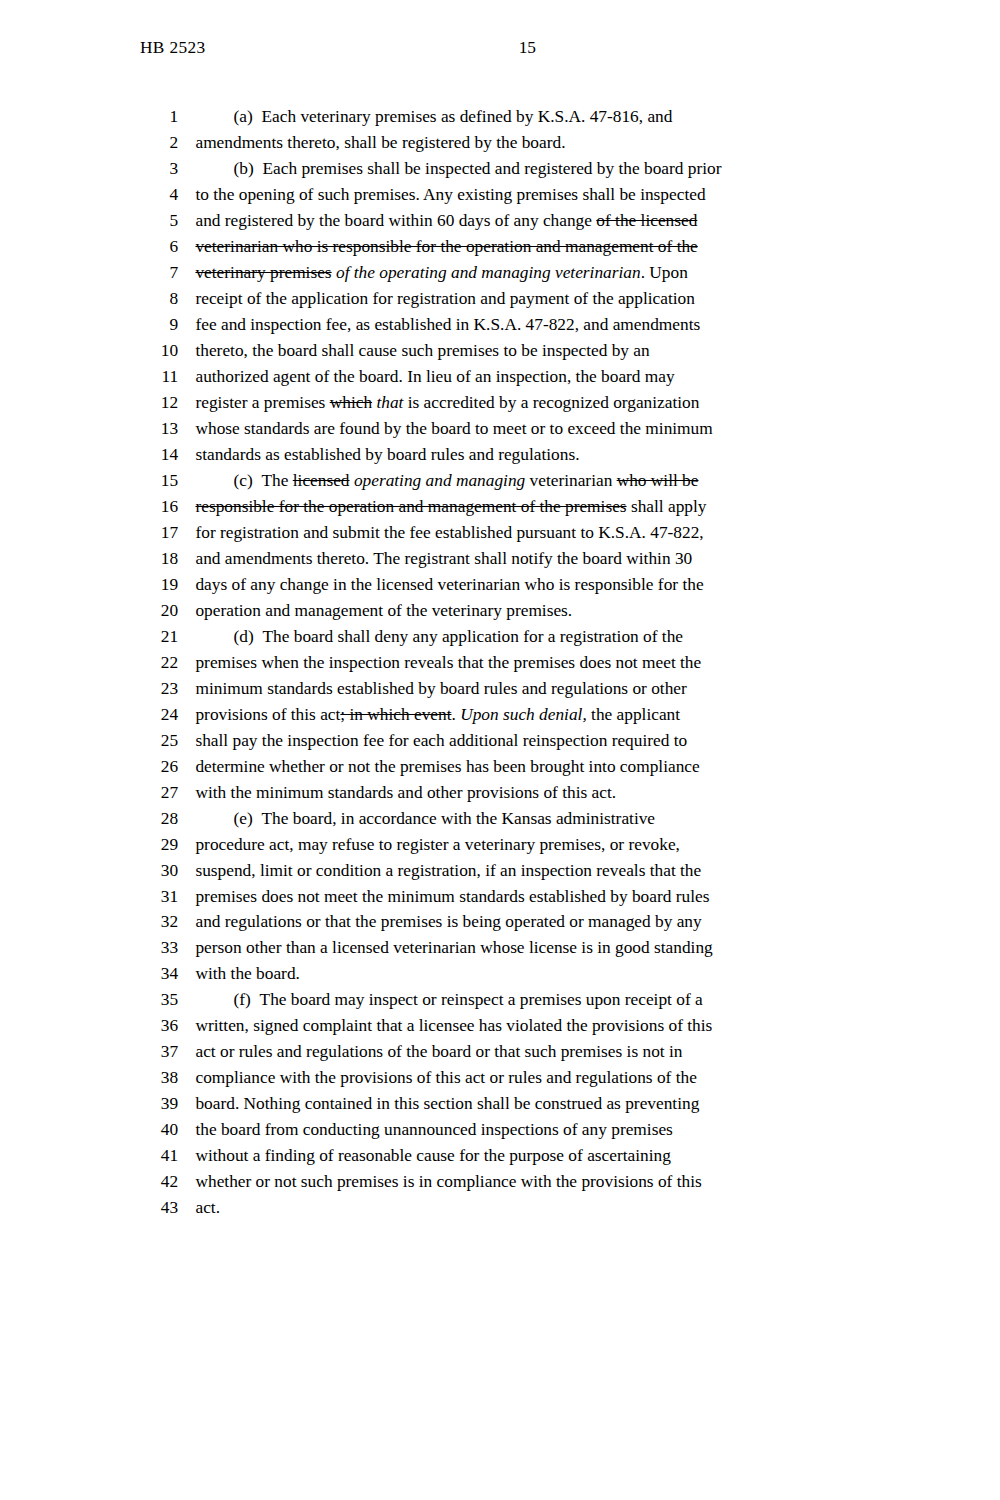HB 2523 15
(a) Each veterinary premises as defined by K.S.A. 47-816, and
amendments thereto, shall be registered by the board.
(b) Each premises shall be inspected and registered by the board prior
to the opening of such premises. Any existing premises shall be inspected
and registered by the board within 60 days of any change of the licensed
veterinarian who is responsible for the operation and management of the
veterinary premises of the operating and managing veterinarian. Upon
receipt of the application for registration and payment of the application
fee and inspection fee, as established in K.S.A. 47-822, and amendments
thereto, the board shall cause such premises to be inspected by an
authorized agent of the board. In lieu of an inspection, the board may
register a premises which that is accredited by a recognized organization
whose standards are found by the board to meet or to exceed the minimum
standards as established by board rules and regulations.
(c) The licensed operating and managing veterinarian who will be
responsible for the operation and management of the premises shall apply
for registration and submit the fee established pursuant to K.S.A. 47-822,
and amendments thereto. The registrant shall notify the board within 30
days of any change in the licensed veterinarian who is responsible for the
operation and management of the veterinary premises.
(d) The board shall deny any application for a registration of the
premises when the inspection reveals that the premises does not meet the
minimum standards established by board rules and regulations or other
provisions of this act; in which event. Upon such denial, the applicant
shall pay the inspection fee for each additional reinspection required to
determine whether or not the premises has been brought into compliance
with the minimum standards and other provisions of this act.
(e) The board, in accordance with the Kansas administrative
procedure act, may refuse to register a veterinary premises, or revoke,
suspend, limit or condition a registration, if an inspection reveals that the
premises does not meet the minimum standards established by board rules
and regulations or that the premises is being operated or managed by any
person other than a licensed veterinarian whose license is in good standing
with the board.
(f) The board may inspect or reinspect a premises upon receipt of a
written, signed complaint that a licensee has violated the provisions of this
act or rules and regulations of the board or that such premises is not in
compliance with the provisions of this act or rules and regulations of the
board. Nothing contained in this section shall be construed as preventing
the board from conducting unannounced inspections of any premises
without a finding of reasonable cause for the purpose of ascertaining
whether or not such premises is in compliance with the provisions of this
act.